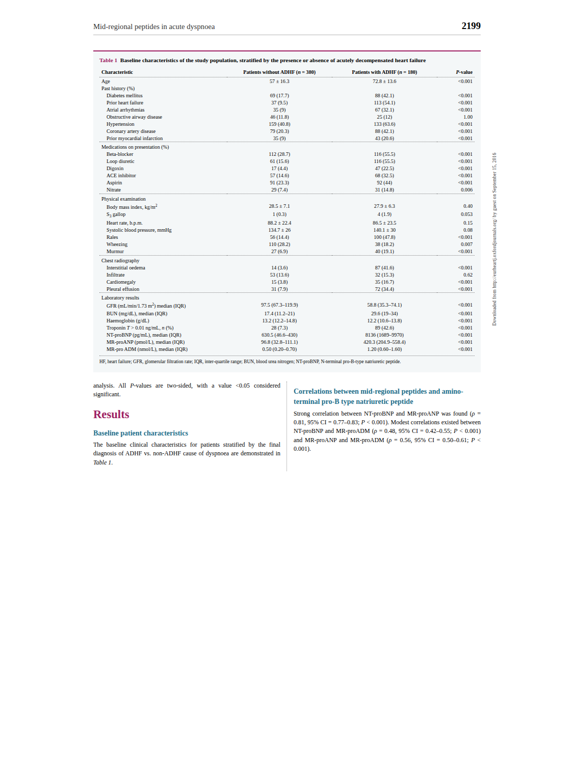Mid-regional peptides in acute dyspnoea
2199
Downloaded from http://eurheartj.oxfordjournals.org/ by guest on September 15, 2016
Table 1 Baseline characteristics of the study population, stratified by the presence or absence of acutely decompensated heart failure
| Characteristic | Patients without ADHF ( n = 380) | Patients with ADHF ( n = 180) | P -value |
| --- | --- | --- | --- |
| Age | 57 ± 16.3 | 72.8 ± 13.6 | <0.001 |
| Past history (%) | | | |
| Diabetes mellitus | 69 (17.7) | 88 (42.1) | <0.001 |
| Prior heart failure | 37 (9.5) | 113 (54.1) | <0.001 |
| Atrial arrhythmias | 35 (9) | 67 (32.1) | <0.001 |
| Obstructive airway disease | 46 (11.8) | 25 (12) | 1.00 |
| Hypertension | 159 (40.8) | 133 (63.6) | <0.001 |
| Coronary artery disease | 79 (20.3) | 88 (42.1) | <0.001 |
| Prior myocardial infarction | 35 (9) | 43 (20.6) | <0.001 |
| Medications on presentation (%) | | | |
| Beta-blocker | 112 (28.7) | 116 (55.5) | <0.001 |
| Loop diuretic | 61 (15.6) | 116 (55.5) | <0.001 |
| Digoxin | 17 (4.4) | 47 (22.5) | <0.001 |
| ACE inhibitor | 57 (14.6) | 68 (32.5) | <0.001 |
| Aspirin | 91 (23.3) | 92 (44) | <0.001 |
| Nitrate | 29 (7.4) | 31 (14.8) | 0.006 |
| Physical examination | | | |
| Body mass index, kg/m 2 | 28.5 ± 7.1 | 27.9 ± 6.3 | 0.40 |
| S 3 gallop | 1 (0.3) | 4 (1.9) | 0.053 |
| Heart rate, b.p.m. | 88.2 ± 22.4 | 86.5 ± 23.5 | 0.15 |
| Systolic blood pressure, mmHg | 134.7 ± 26 | 140.1 ± 30 | 0.08 |
| Rales | 56 (14.4) | 100 (47.8) | <0.001 |
| Wheezing | 110 (28.2) | 38 (18.2) | 0.007 |
| Murmur | 27 (6.9) | 40 (19.1) | <0.001 |
| Chest radiography | | | |
| Interstitial oedema | 14 (3.6) | 87 (41.6) | <0.001 |
| Infiltrate | 53 (13.6) | 32 (15.3) | 0.62 |
| Cardiomegaly | 15 (3.8) | 35 (16.7) | <0.001 |
| Pleural effusion | 31 (7.9) | 72 (34.4) | <0.001 |
| Laboratory results | | | |
| GFR (mL/min/1.73 m 2 ) median (IQR) | 97.5 (67.3–119.9) | 58.8 (35.3–74.1) | <0.001 |
| BUN (mg/dL), median (IQR) | 17.4 (11.2–21) | 29.6 (19–34) | <0.001 |
| Haemoglobin (g/dL) | 13.2 (12.2–14.8) | 12.2 (10.6–13.8) | <0.001 |
| Troponin T > 0.01 ng/mL, n (%) | 28 (7.3) | 89 (42.6) | <0.001 |
| NT-proBNP (pg/mL), median (IQR) | 630.5 (46.6–430) | 8136 (1689–9970) | <0.001 |
| MR-proANP (pmol/L), median (IQR) | 96.8 (32.8–111.1) | 420.3 (204.9–558.4) | <0.001 |
| MR-pro ADM (nmol/L), median (IQR) | 0.50 (0.20–0.70) | 1.20 (0.60–1.60) | <0.001 |
HF, heart failure; GFR, glomerular filtration rate; IQR, inter-quartile range; BUN, blood urea nitrogen; NT-proBNP, N-terminal pro-B-type natriuretic peptide.
analysis. All P-values are two-sided, with a value <0.05 considered significant.
Results
Baseline patient characteristics
The baseline clinical characteristics for patients stratified by the final diagnosis of ADHF vs. non-ADHF cause of dyspnoea are demonstrated in Table 1.
Correlations between mid-regional peptides and amino-terminal pro-B type natriuretic peptide
Strong correlation between NT-proBNP and MR-proANP was found (ρ = 0.81, 95% CI = 0.77–0.83; P < 0.001). Modest correlations existed between NT-proBNP and MR-proADM (ρ = 0.48, 95% CI = 0.42–0.55; P < 0.001) and MR-proANP and MR-proADM (ρ = 0.56, 95% CI = 0.50–0.61; P < 0.001).